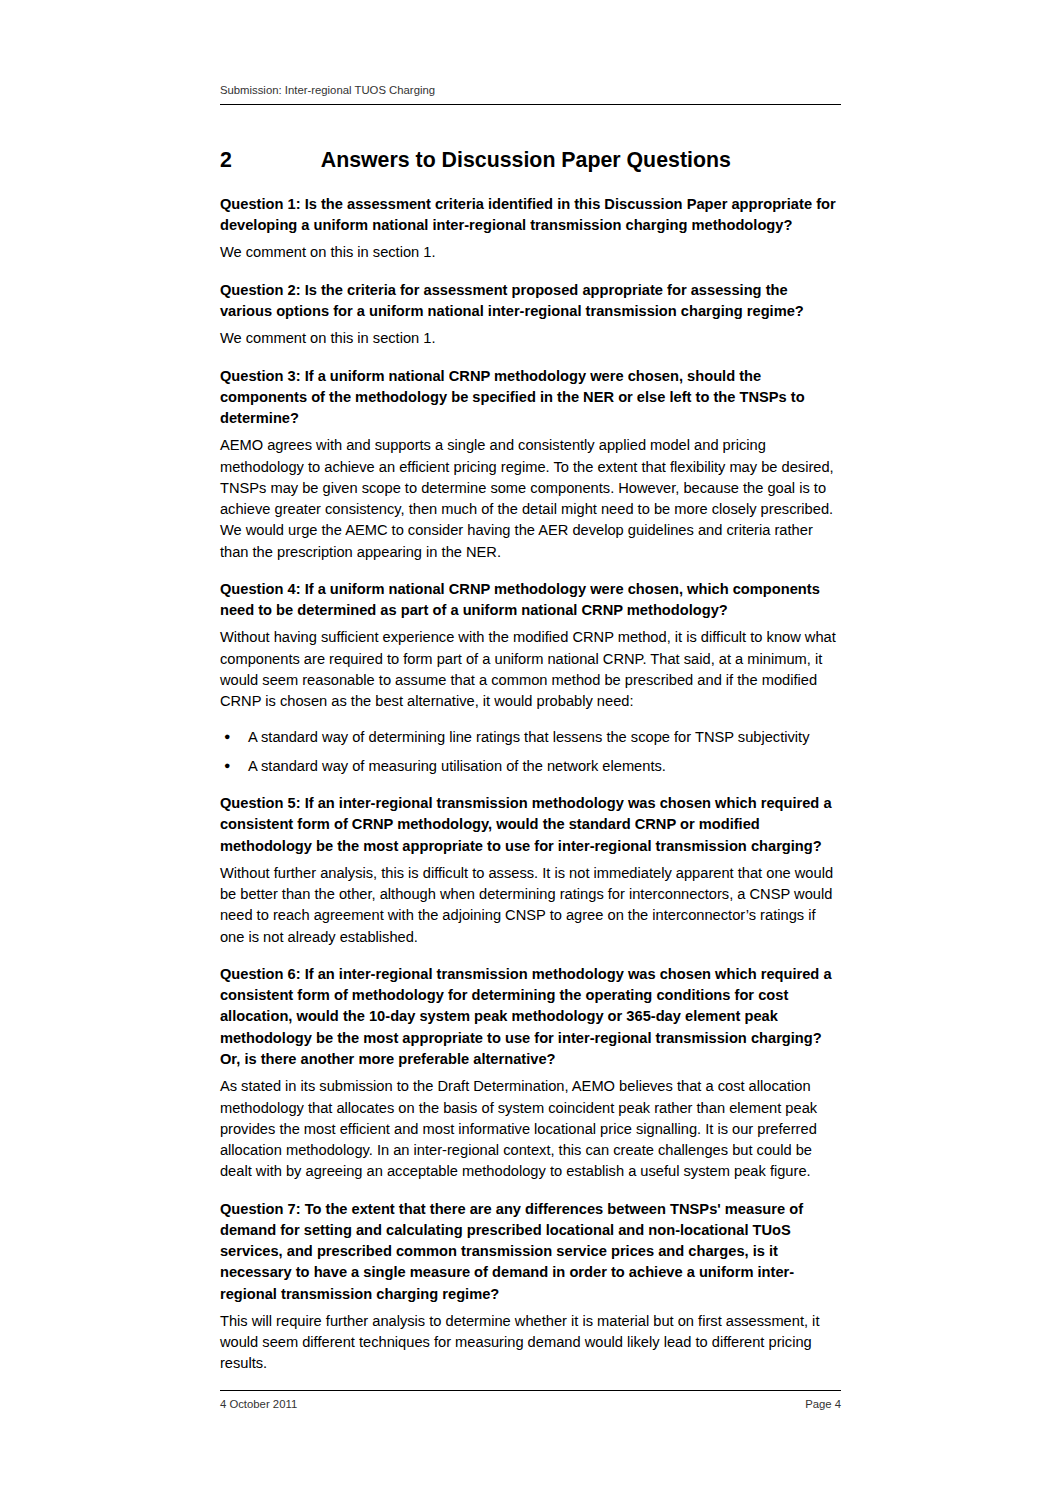Submission: Inter-regional TUOS Charging
2 Answers to Discussion Paper Questions
Question 1: Is the assessment criteria identified in this Discussion Paper appropriate for developing a uniform national inter-regional transmission charging methodology?
We comment on this in section 1.
Question 2: Is the criteria for assessment proposed appropriate for assessing the various options for a uniform national inter-regional transmission charging regime?
We comment on this in section 1.
Question 3: If a uniform national CRNP methodology were chosen, should the components of the methodology be specified in the NER or else left to the TNSPs to determine?
AEMO agrees with and supports a single and consistently applied model and pricing methodology to achieve an efficient pricing regime. To the extent that flexibility may be desired, TNSPs may be given scope to determine some components. However, because the goal is to achieve greater consistency, then much of the detail might need to be more closely prescribed. We would urge the AEMC to consider having the AER develop guidelines and criteria rather than the prescription appearing in the NER.
Question 4: If a uniform national CRNP methodology were chosen, which components need to be determined as part of a uniform national CRNP methodology?
Without having sufficient experience with the modified CRNP method, it is difficult to know what components are required to form part of a uniform national CRNP. That said, at a minimum, it would seem reasonable to assume that a common method be prescribed and if the modified CRNP is chosen as the best alternative, it would probably need:
A standard way of determining line ratings that lessens the scope for TNSP subjectivity
A standard way of measuring utilisation of the network elements.
Question 5: If an inter-regional transmission methodology was chosen which required a consistent form of CRNP methodology, would the standard CRNP or modified methodology be the most appropriate to use for inter-regional transmission charging?
Without further analysis, this is difficult to assess. It is not immediately apparent that one would be better than the other, although when determining ratings for interconnectors, a CNSP would need to reach agreement with the adjoining CNSP to agree on the interconnector’s ratings if one is not already established.
Question 6: If an inter-regional transmission methodology was chosen which required a consistent form of methodology for determining the operating conditions for cost allocation, would the 10-day system peak methodology or 365-day element peak methodology be the most appropriate to use for inter-regional transmission charging? Or, is there another more preferable alternative?
As stated in its submission to the Draft Determination, AEMO believes that a cost allocation methodology that allocates on the basis of system coincident peak rather than element peak provides the most efficient and most informative locational price signalling. It is our preferred allocation methodology. In an inter-regional context, this can create challenges but could be dealt with by agreeing an acceptable methodology to establish a useful system peak figure.
Question 7: To the extent that there are any differences between TNSPs' measure of demand for setting and calculating prescribed locational and non-locational TUoS services, and prescribed common transmission service prices and charges, is it necessary to have a single measure of demand in order to achieve a uniform inter-regional transmission charging regime?
This will require further analysis to determine whether it is material but on first assessment, it would seem different techniques for measuring demand would likely lead to different pricing results.
4 October 2011 Page 4